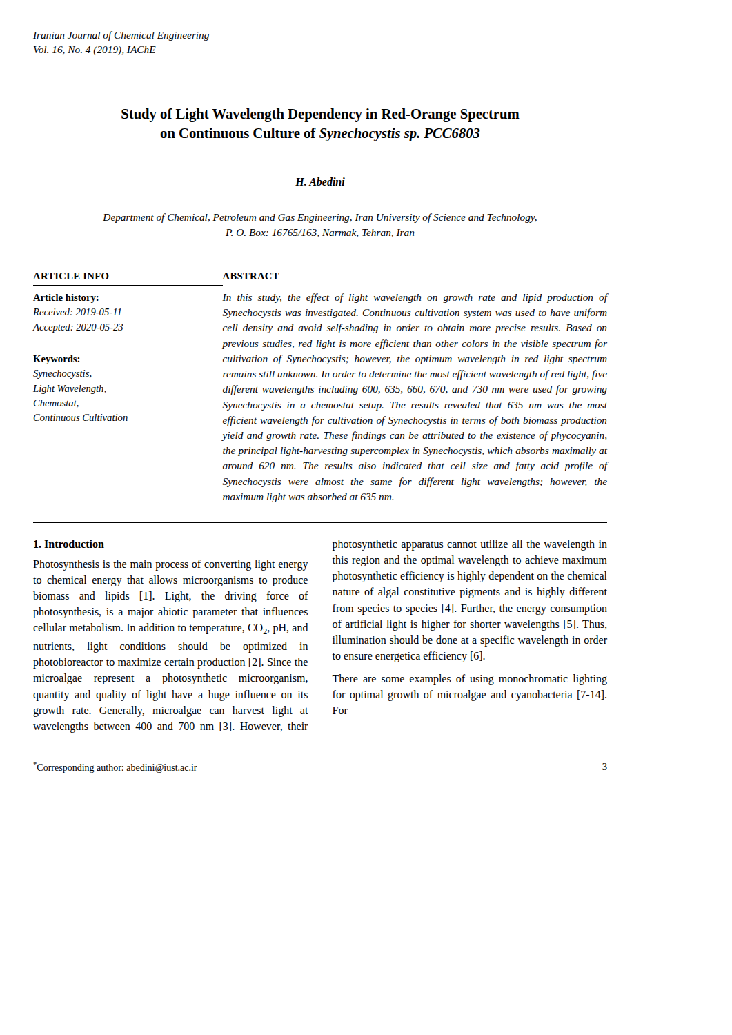Iranian Journal of Chemical Engineering
Vol. 16, No. 4 (2019), IAChE
Study of Light Wavelength Dependency in Red-Orange Spectrum
on Continuous Culture of Synechocystis sp. PCC6803
H. Abedini
Department of Chemical, Petroleum and Gas Engineering, Iran University of Science and Technology,
P. O. Box: 16765/163, Narmak, Tehran, Iran
| ARTICLE INFO Article history: Received: 2019-05-11 Accepted: 2020-05-23 Keywords: Synechocystis, Light Wavelength, Chemostat, Continuous Cultivation | ABSTRACT In this study, the effect of light wavelength on growth rate and lipid production of Synechocystis was investigated. Continuous cultivation system was used to have uniform cell density and avoid self-shading in order to obtain more precise results. Based on previous studies, red light is more efficient than other colors in the visible spectrum for cultivation of Synechocystis; however, the optimum wavelength in red light spectrum remains still unknown. In order to determine the most efficient wavelength of red light, five different wavelengths including 600, 635, 660, 670, and 730 nm were used for growing Synechocystis in a chemostat setup. The results revealed that 635 nm was the most efficient wavelength for cultivation of Synechocystis in terms of both biomass production yield and growth rate. These findings can be attributed to the existence of phycocyanin, the principal light-harvesting supercomplex in Synechocystis, which absorbs maximally at around 620 nm. The results also indicated that cell size and fatty acid profile of Synechocystis were almost the same for different light wavelengths; however, the maximum light was absorbed at 635 nm. |
1. Introduction
Photosynthesis is the main process of converting light energy to chemical energy that allows microorganisms to produce biomass and lipids [1]. Light, the driving force of photosynthesis, is a major abiotic parameter that influences cellular metabolism. In addition to temperature, CO2, pH, and nutrients, light conditions should be optimized in photobioreactor to maximize certain production [2]. Since the microalgae represent a photosynthetic microorganism, quantity and quality of light have a huge influence on its growth rate. Generally, microalgae can harvest light at wavelengths between 400 and 700 nm [3]. However, their photosynthetic apparatus cannot utilize all the wavelength in this region and the optimal wavelength to achieve maximum photosynthetic efficiency is highly dependent on the chemical nature of algal constitutive pigments and is highly different from species to species [4]. Further, the energy consumption of artificial light is higher for shorter wavelengths [5]. Thus, illumination should be done at a specific wavelength in order to ensure energetica efficiency [6].
There are some examples of using monochromatic lighting for optimal growth of microalgae and cyanobacteria [7-14]. For
*Corresponding author: abedini@iust.ac.ir 3